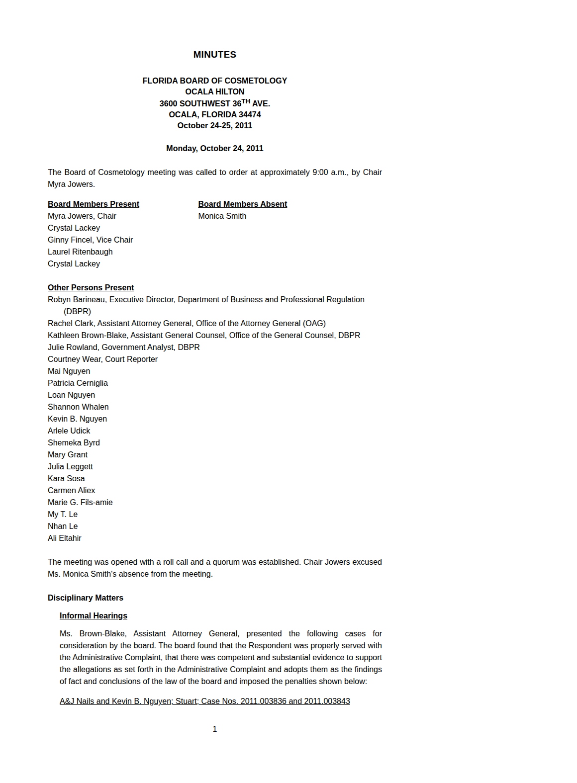MINUTES
FLORIDA BOARD OF COSMETOLOGY
OCALA HILTON
3600 SOUTHWEST 36TH AVE.
OCALA, FLORIDA 34474
October 24-25, 2011
Monday, October 24, 2011
The Board of Cosmetology meeting was called to order at approximately 9:00 a.m., by Chair Myra Jowers.
| Board Members Present Myra Jowers, Chair Crystal Lackey Ginny Fincel, Vice Chair Laurel Ritenbaugh Crystal Lackey | Board Members Absent Monica Smith |
Other Persons Present
Robyn Barineau, Executive Director, Department of Business and Professional Regulation (DBPR)
Rachel Clark, Assistant Attorney General, Office of the Attorney General (OAG)
Kathleen Brown-Blake, Assistant General Counsel, Office of the General Counsel, DBPR
Julie Rowland, Government Analyst, DBPR
Courtney Wear, Court Reporter
Mai Nguyen
Patricia Cerniglia
Loan Nguyen
Shannon Whalen
Kevin B. Nguyen
Arlele Udick
Shemeka Byrd
Mary Grant
Julia Leggett
Kara Sosa
Carmen Aliex
Marie G. Fils-amie
My T. Le
Nhan Le
Ali Eltahir
The meeting was opened with a roll call and a quorum was established. Chair Jowers excused Ms. Monica Smith's absence from the meeting.
Disciplinary Matters
Informal Hearings
Ms. Brown-Blake, Assistant Attorney General, presented the following cases for consideration by the board. The board found that the Respondent was properly served with the Administrative Complaint, that there was competent and substantial evidence to support the allegations as set forth in the Administrative Complaint and adopts them as the findings of fact and conclusions of the law of the board and imposed the penalties shown below:
A&J Nails and Kevin B. Nguyen; Stuart; Case Nos. 2011.003836 and 2011.003843
1